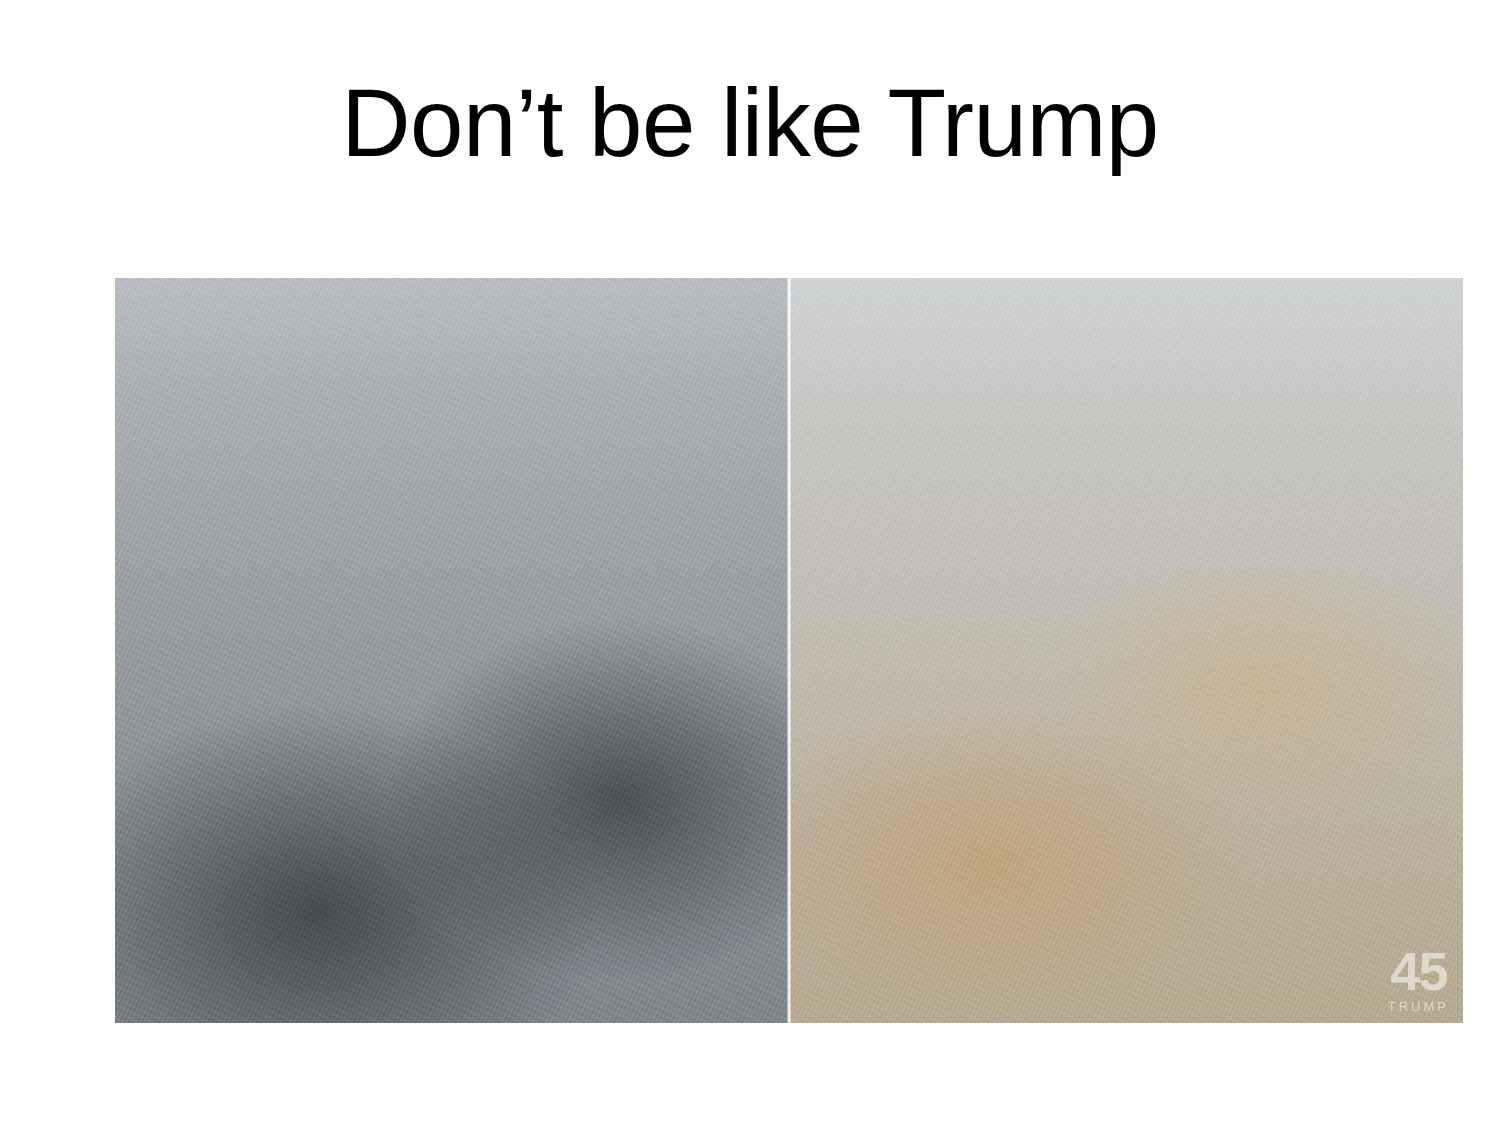Don’t be like Trump
45 TRUMP